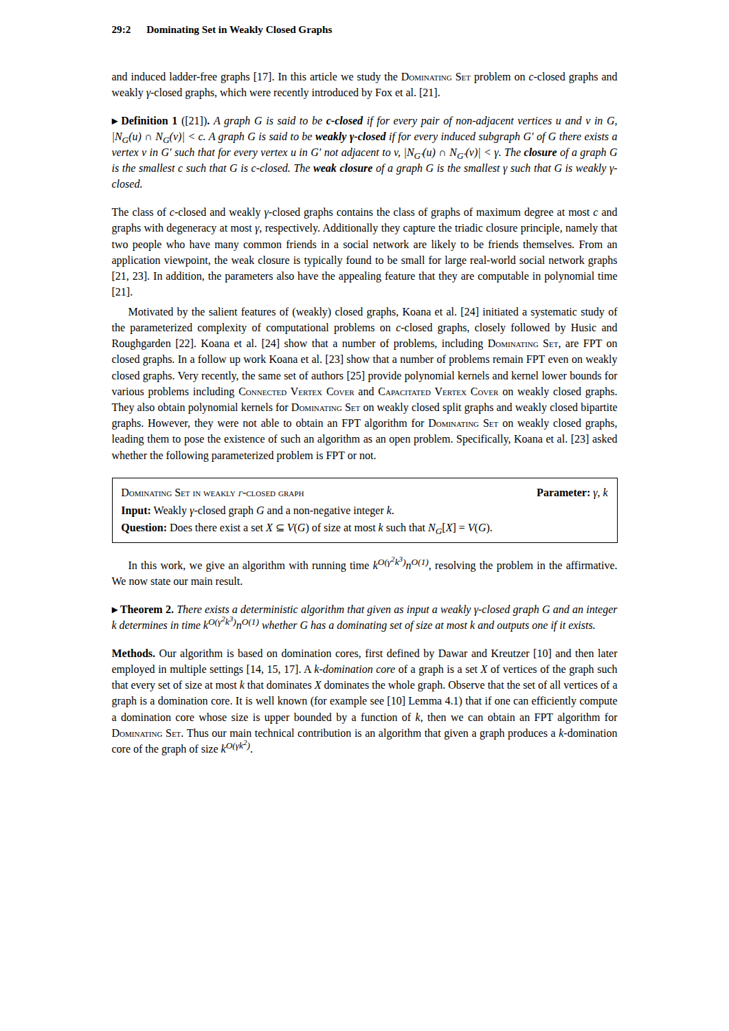29:2 Dominating Set in Weakly Closed Graphs
and induced ladder-free graphs [17]. In this article we study the Dominating Set problem on c-closed graphs and weakly γ-closed graphs, which were recently introduced by Fox et al. [21].
▸ Definition 1 ([21]). A graph G is said to be c-closed if for every pair of non-adjacent vertices u and v in G, |NG(u) ∩ NG(v)| < c. A graph G is said to be weakly γ-closed if for every induced subgraph G′ of G there exists a vertex v in G′ such that for every vertex u in G′ not adjacent to v, |NG′(u) ∩ NG′(v)| < γ. The closure of a graph G is the smallest c such that G is c-closed. The weak closure of a graph G is the smallest γ such that G is weakly γ-closed.
The class of c-closed and weakly γ-closed graphs contains the class of graphs of maximum degree at most c and graphs with degeneracy at most γ, respectively. Additionally they capture the triadic closure principle, namely that two people who have many common friends in a social network are likely to be friends themselves. From an application viewpoint, the weak closure is typically found to be small for large real-world social network graphs [21, 23]. In addition, the parameters also have the appealing feature that they are computable in polynomial time [21].
Motivated by the salient features of (weakly) closed graphs, Koana et al. [24] initiated a systematic study of the parameterized complexity of computational problems on c-closed graphs, closely followed by Husic and Roughgarden [22]. Koana et al. [24] show that a number of problems, including Dominating Set, are FPT on closed graphs. In a follow up work Koana et al. [23] show that a number of problems remain FPT even on weakly closed graphs. Very recently, the same set of authors [25] provide polynomial kernels and kernel lower bounds for various problems including Connected Vertex Cover and Capacitated Vertex Cover on weakly closed graphs. They also obtain polynomial kernels for Dominating Set on weakly closed split graphs and weakly closed bipartite graphs. However, they were not able to obtain an FPT algorithm for Dominating Set on weakly closed graphs, leading them to pose the existence of such an algorithm as an open problem. Specifically, Koana et al. [23] asked whether the following parameterized problem is FPT or not.
Dominating Set in weakly γ-closed graph Parameter: γ, k
Input: Weakly γ-closed graph G and a non-negative integer k.
Question: Does there exist a set X ⊆ V(G) of size at most k such that NG[X] = V(G).
In this work, we give an algorithm with running time kO(γ2k3)nO(1), resolving the problem in the affirmative. We now state our main result.
▸ Theorem 2. There exists a deterministic algorithm that given as input a weakly γ-closed graph G and an integer k determines in time kO(γ2k3)nO(1) whether G has a dominating set of size at most k and outputs one if it exists.
Methods. Our algorithm is based on domination cores, first defined by Dawar and Kreutzer [10] and then later employed in multiple settings [14, 15, 17]. A k-domination core of a graph is a set X of vertices of the graph such that every set of size at most k that dominates X dominates the whole graph. Observe that the set of all vertices of a graph is a domination core. It is well known (for example see [10] Lemma 4.1) that if one can efficiently compute a domination core whose size is upper bounded by a function of k, then we can obtain an FPT algorithm for Dominating Set. Thus our main technical contribution is an algorithm that given a graph produces a k-domination core of the graph of size kO(γk2).